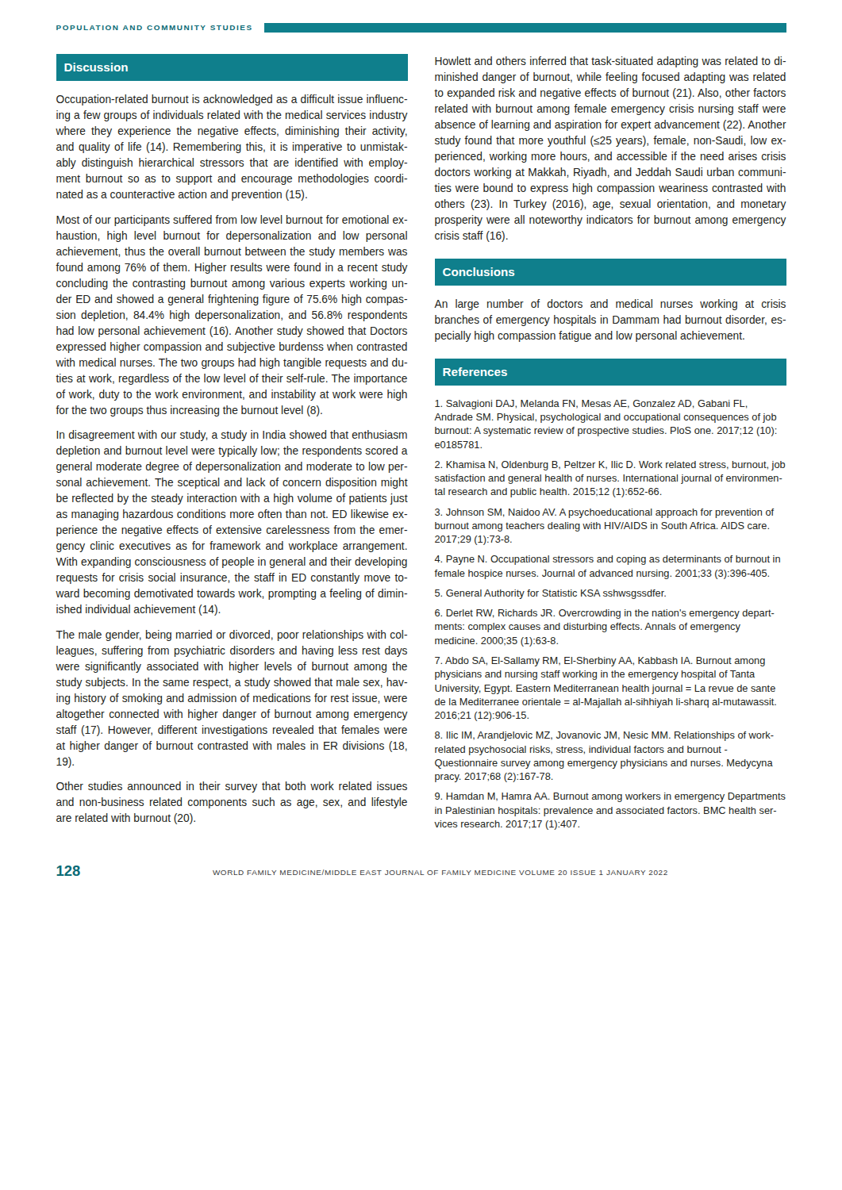Population and Community Studies
Discussion
Occupation-related burnout is acknowledged as a difficult issue influencing a few groups of individuals related with the medical services industry where they experience the negative effects, diminishing their activity, and quality of life (14). Remembering this, it is imperative to unmistakably distinguish hierarchical stressors that are identified with employment burnout so as to support and encourage methodologies coordinated as a counteractive action and prevention (15).
Most of our participants suffered from low level burnout for emotional exhaustion, high level burnout for depersonalization and low personal achievement, thus the overall burnout between the study members was found among 76% of them. Higher results were found in a recent study concluding the contrasting burnout among various experts working under ED and showed a general frightening figure of 75.6% high compassion depletion, 84.4% high depersonalization, and 56.8% respondents had low personal achievement (16). Another study showed that Doctors expressed higher compassion and subjective burdenss when contrasted with medical nurses. The two groups had high tangible requests and duties at work, regardless of the low level of their self-rule. The importance of work, duty to the work environment, and instability at work were high for the two groups thus increasing the burnout level (8).
In disagreement with our study, a study in India showed that enthusiasm depletion and burnout level were typically low; the respondents scored a general moderate degree of depersonalization and moderate to low personal achievement. The sceptical and lack of concern disposition might be reflected by the steady interaction with a high volume of patients just as managing hazardous conditions more often than not. ED likewise experience the negative effects of extensive carelessness from the emergency clinic executives as for framework and workplace arrangement. With expanding consciousness of people in general and their developing requests for crisis social insurance, the staff in ED constantly move toward becoming demotivated towards work, prompting a feeling of diminished individual achievement (14).
The male gender, being married or divorced, poor relationships with colleagues, suffering from psychiatric disorders and having less rest days were significantly associated with higher levels of burnout among the study subjects. In the same respect, a study showed that male sex, having history of smoking and admission of medications for rest issue, were altogether connected with higher danger of burnout among emergency staff (17). However, different investigations revealed that females were at higher danger of burnout contrasted with males in ER divisions (18, 19).
Other studies announced in their survey that both work related issues and non-business related components such as age, sex, and lifestyle are related with burnout (20).
Howlett and others inferred that task-situated adapting was related to diminished danger of burnout, while feeling focused adapting was related to expanded risk and negative effects of burnout (21). Also, other factors related with burnout among female emergency crisis nursing staff were absence of learning and aspiration for expert advancement (22). Another study found that more youthful (≤25 years), female, non-Saudi, low experienced, working more hours, and accessible if the need arises crisis doctors working at Makkah, Riyadh, and Jeddah Saudi urban communities were bound to express high compassion weariness contrasted with others (23). In Turkey (2016), age, sexual orientation, and monetary prosperity were all noteworthy indicators for burnout among emergency crisis staff (16).
Conclusions
An large number of doctors and medical nurses working at crisis branches of emergency hospitals in Dammam had burnout disorder, especially high compassion fatigue and low personal achievement.
References
1. Salvagioni DAJ, Melanda FN, Mesas AE, Gonzalez AD, Gabani FL, Andrade SM. Physical, psychological and occupational consequences of job burnout: A systematic review of prospective studies. PloS one. 2017;12 (10): e0185781.
2. Khamisa N, Oldenburg B, Peltzer K, Ilic D. Work related stress, burnout, job satisfaction and general health of nurses. International journal of environmental research and public health. 2015;12 (1):652-66.
3. Johnson SM, Naidoo AV. A psychoeducational approach for prevention of burnout among teachers dealing with HIV/AIDS in South Africa. AIDS care. 2017;29 (1):73-8.
4. Payne N. Occupational stressors and coping as determinants of burnout in female hospice nurses. Journal of advanced nursing. 2001;33 (3):396-405.
5. General Authority for Statistic KSA sshwsgssdfer.
6. Derlet RW, Richards JR. Overcrowding in the nation's emergency departments: complex causes and disturbing effects. Annals of emergency medicine. 2000;35 (1):63-8.
7. Abdo SA, El-Sallamy RM, El-Sherbiny AA, Kabbash IA. Burnout among physicians and nursing staff working in the emergency hospital of Tanta University, Egypt. Eastern Mediterranean health journal = La revue de sante de la Mediterranee orientale = al-Majallah al-sihhiyah li-sharq al-mutawassit. 2016;21 (12):906-15.
8. Ilic IM, Arandjelovic MZ, Jovanovic JM, Nesic MM. Relationships of work-related psychosocial risks, stress, individual factors and burnout - Questionnaire survey among emergency physicians and nurses. Medycyna pracy. 2017;68 (2):167-78.
9. Hamdan M, Hamra AA. Burnout among workers in emergency Departments in Palestinian hospitals: prevalence and associated factors. BMC health services research. 2017;17 (1):407.
128
World Family Medicine/Middle East Journal of Family Medicine Volume 20 Issue 1 January 2022